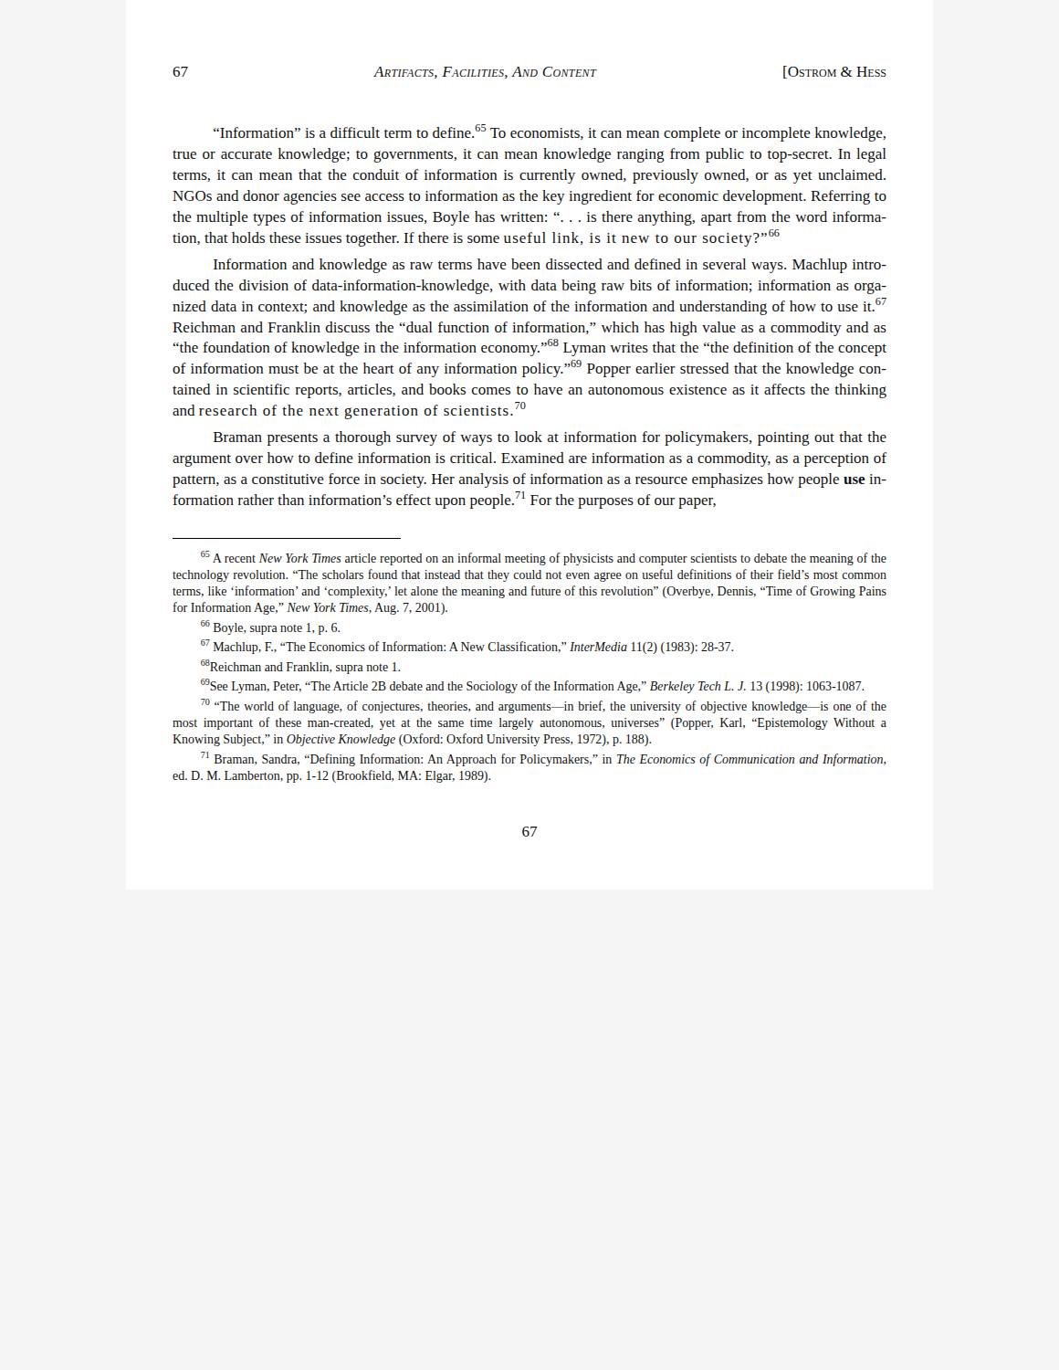67 Artifacts, Facilities, And Content [Ostrom & Hess
“Information” is a difficult term to define.65 To economists, it can mean complete or incomplete knowledge, true or accurate knowledge; to governments, it can mean knowledge ranging from public to top-secret. In legal terms, it can mean that the conduit of information is currently owned, previously owned, or as yet unclaimed. NGOs and donor agencies see access to information as the key ingredient for economic development. Referring to the multiple types of information issues, Boyle has written: “. . . is there anything, apart from the word information, that holds these issues together. If there is some useful link, is it new to our society?”66
Information and knowledge as raw terms have been dissected and defined in several ways. Machlup introduced the division of data-information-knowledge, with data being raw bits of information; information as organized data in context; and knowledge as the assimilation of the information and understanding of how to use it.67 Reichman and Franklin discuss the “dual function of information,” which has high value as a commodity and as “the foundation of knowledge in the information economy.”68 Lyman writes that the “the definition of the concept of information must be at the heart of any information policy.”69 Popper earlier stressed that the knowledge contained in scientific reports, articles, and books comes to have an autonomous existence as it affects the thinking and research of the next generation of scientists.70
Braman presents a thorough survey of ways to look at information for policymakers, pointing out that the argument over how to define information is critical. Examined are information as a commodity, as a perception of pattern, as a constitutive force in society. Her analysis of information as a resource emphasizes how people use information rather than information’s effect upon people.71 For the purposes of our paper,
65 A recent New York Times article reported on an informal meeting of physicists and computer scientists to debate the meaning of the technology revolution. “The scholars found that instead that they could not even agree on useful definitions of their field’s most common terms, like ‘information’ and ‘complexity,’ let alone the meaning and future of this revolution” (Overbye, Dennis, “Time of Growing Pains for Information Age,” New York Times, Aug. 7, 2001).
66 Boyle, supra note 1, p. 6.
67 Machlup, F., “The Economics of Information: A New Classification,” InterMedia 11(2) (1983): 28-37.
68Reichman and Franklin, supra note 1.
69See Lyman, Peter, “The Article 2B debate and the Sociology of the Information Age,” Berkeley Tech L. J. 13 (1998): 1063-1087.
70 “The world of language, of conjectures, theories, and arguments—in brief, the university of objective knowledge—is one of the most important of these man-created, yet at the same time largely autonomous, universes” (Popper, Karl, “Epistemology Without a Knowing Subject,” in Objective Knowledge (Oxford: Oxford University Press, 1972), p. 188).
71 Braman, Sandra, “Defining Information: An Approach for Policymakers,” in The Economics of Communication and Information, ed. D. M. Lamberton, pp. 1-12 (Brookfield, MA: Elgar, 1989).
67